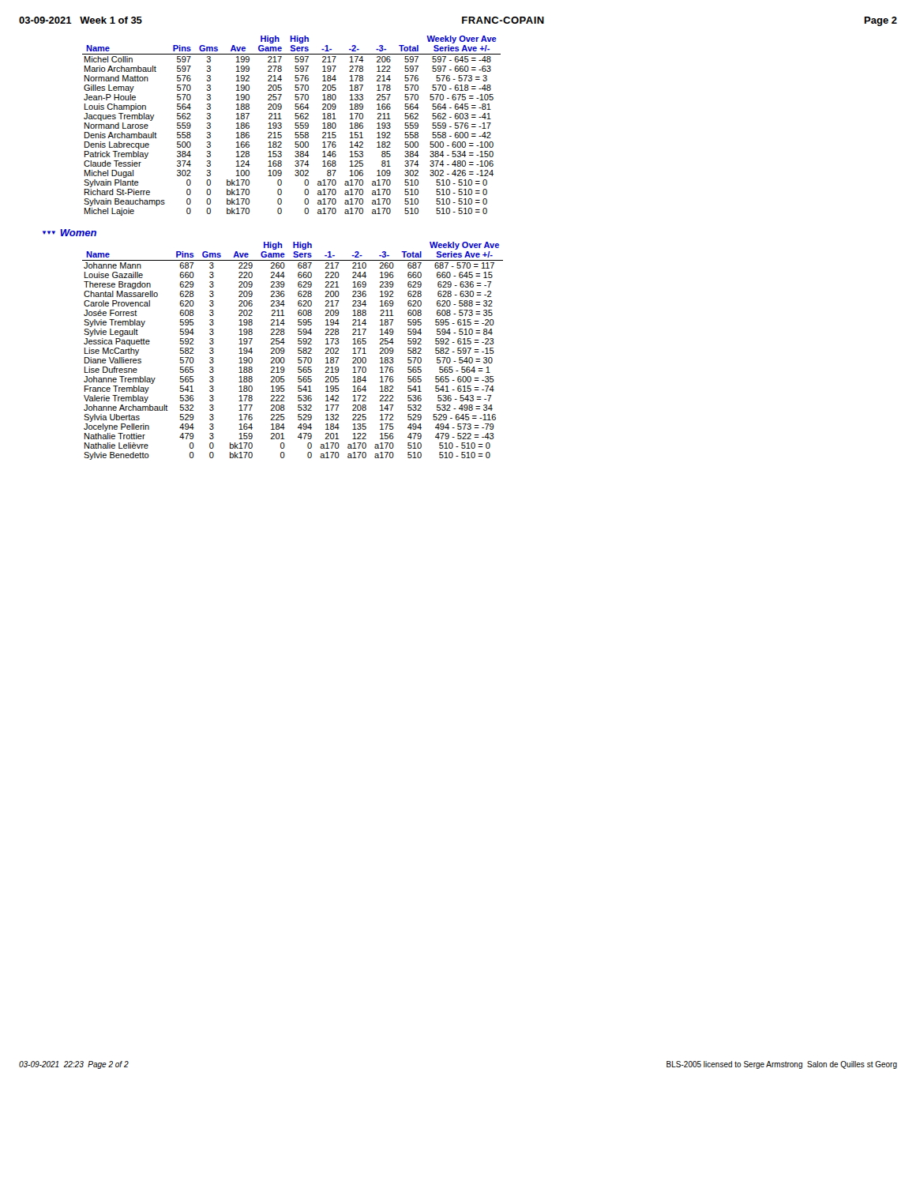03-09-2021 Week 1 of 35
FRANC-COPAIN
Page 2
| | | | | High | High | | | | | Weekly Over Ave |
| --- | --- | --- | --- | --- | --- | --- | --- | --- | --- | --- |
| Name | Pins | Gms | Ave | Game | Sers | -1- | -2- | -3- | Total | Series Ave +/- |
| Michel Collin | 597 | 3 | 199 | 217 | 597 | 217 | 174 | 206 | 597 | 597 - 645 = -48 |
| Mario Archambault | 597 | 3 | 199 | 278 | 597 | 197 | 278 | 122 | 597 | 597 - 660 = -63 |
| Normand Matton | 576 | 3 | 192 | 214 | 576 | 184 | 178 | 214 | 576 | 576 - 573 = 3 |
| Gilles Lemay | 570 | 3 | 190 | 205 | 570 | 205 | 187 | 178 | 570 | 570 - 618 = -48 |
| Jean-P Houle | 570 | 3 | 190 | 257 | 570 | 180 | 133 | 257 | 570 | 570 - 675 = -105 |
| Louis Champion | 564 | 3 | 188 | 209 | 564 | 209 | 189 | 166 | 564 | 564 - 645 = -81 |
| Jacques Tremblay | 562 | 3 | 187 | 211 | 562 | 181 | 170 | 211 | 562 | 562 - 603 = -41 |
| Normand Larose | 559 | 3 | 186 | 193 | 559 | 180 | 186 | 193 | 559 | 559 - 576 = -17 |
| Denis Archambault | 558 | 3 | 186 | 215 | 558 | 215 | 151 | 192 | 558 | 558 - 600 = -42 |
| Denis Labrecque | 500 | 3 | 166 | 182 | 500 | 176 | 142 | 182 | 500 | 500 - 600 = -100 |
| Patrick Tremblay | 384 | 3 | 128 | 153 | 384 | 146 | 153 | 85 | 384 | 384 - 534 = -150 |
| Claude Tessier | 374 | 3 | 124 | 168 | 374 | 168 | 125 | 81 | 374 | 374 - 480 = -106 |
| Michel Dugal | 302 | 3 | 100 | 109 | 302 | 87 | 106 | 109 | 302 | 302 - 426 = -124 |
| Sylvain Plante | 0 | 0 | bk170 | 0 | 0 | a170 | a170 | a170 | 510 | 510 - 510 = 0 |
| Richard St-Pierre | 0 | 0 | bk170 | 0 | 0 | a170 | a170 | a170 | 510 | 510 - 510 = 0 |
| Sylvain Beauchamps | 0 | 0 | bk170 | 0 | 0 | a170 | a170 | a170 | 510 | 510 - 510 = 0 |
| Michel Lajoie | 0 | 0 | bk170 | 0 | 0 | a170 | a170 | a170 | 510 | 510 - 510 = 0 |
Women
| | | | | High | High | | | | | Weekly Over Ave |
| --- | --- | --- | --- | --- | --- | --- | --- | --- | --- | --- |
| Name | Pins | Gms | Ave | Game | Sers | -1- | -2- | -3- | Total | Series Ave +/- |
| Johanne Mann | 687 | 3 | 229 | 260 | 687 | 217 | 210 | 260 | 687 | 687 - 570 = 117 |
| Louise Gazaille | 660 | 3 | 220 | 244 | 660 | 220 | 244 | 196 | 660 | 660 - 645 = 15 |
| Therese Bragdon | 629 | 3 | 209 | 239 | 629 | 221 | 169 | 239 | 629 | 629 - 636 = -7 |
| Chantal Massarello | 628 | 3 | 209 | 236 | 628 | 200 | 236 | 192 | 628 | 628 - 630 = -2 |
| Carole Provencal | 620 | 3 | 206 | 234 | 620 | 217 | 234 | 169 | 620 | 620 - 588 = 32 |
| Josée Forrest | 608 | 3 | 202 | 211 | 608 | 209 | 188 | 211 | 608 | 608 - 573 = 35 |
| Sylvie Tremblay | 595 | 3 | 198 | 214 | 595 | 194 | 214 | 187 | 595 | 595 - 615 = -20 |
| Sylvie Legault | 594 | 3 | 198 | 228 | 594 | 228 | 217 | 149 | 594 | 594 - 510 = 84 |
| Jessica Paquette | 592 | 3 | 197 | 254 | 592 | 173 | 165 | 254 | 592 | 592 - 615 = -23 |
| Lise McCarthy | 582 | 3 | 194 | 209 | 582 | 202 | 171 | 209 | 582 | 582 - 597 = -15 |
| Diane Vallieres | 570 | 3 | 190 | 200 | 570 | 187 | 200 | 183 | 570 | 570 - 540 = 30 |
| Lise Dufresne | 565 | 3 | 188 | 219 | 565 | 219 | 170 | 176 | 565 | 565 - 564 = 1 |
| Johanne Tremblay | 565 | 3 | 188 | 205 | 565 | 205 | 184 | 176 | 565 | 565 - 600 = -35 |
| France Tremblay | 541 | 3 | 180 | 195 | 541 | 195 | 164 | 182 | 541 | 541 - 615 = -74 |
| Valerie Tremblay | 536 | 3 | 178 | 222 | 536 | 142 | 172 | 222 | 536 | 536 - 543 = -7 |
| Johanne Archambault | 532 | 3 | 177 | 208 | 532 | 177 | 208 | 147 | 532 | 532 - 498 = 34 |
| Sylvia Ubertas | 529 | 3 | 176 | 225 | 529 | 132 | 225 | 172 | 529 | 529 - 645 = -116 |
| Jocelyne Pellerin | 494 | 3 | 164 | 184 | 494 | 184 | 135 | 175 | 494 | 494 - 573 = -79 |
| Nathalie Trottier | 479 | 3 | 159 | 201 | 479 | 201 | 122 | 156 | 479 | 479 - 522 = -43 |
| Nathalie Lelièvre | 0 | 0 | bk170 | 0 | 0 | a170 | a170 | a170 | 510 | 510 - 510 = 0 |
| Sylvie Benedetto | 0 | 0 | bk170 | 0 | 0 | a170 | a170 | a170 | 510 | 510 - 510 = 0 |
03-09-2021 22:23 Page 2 of 2
BLS-2005 licensed to Serge Armstrong Salon de Quilles st Georg